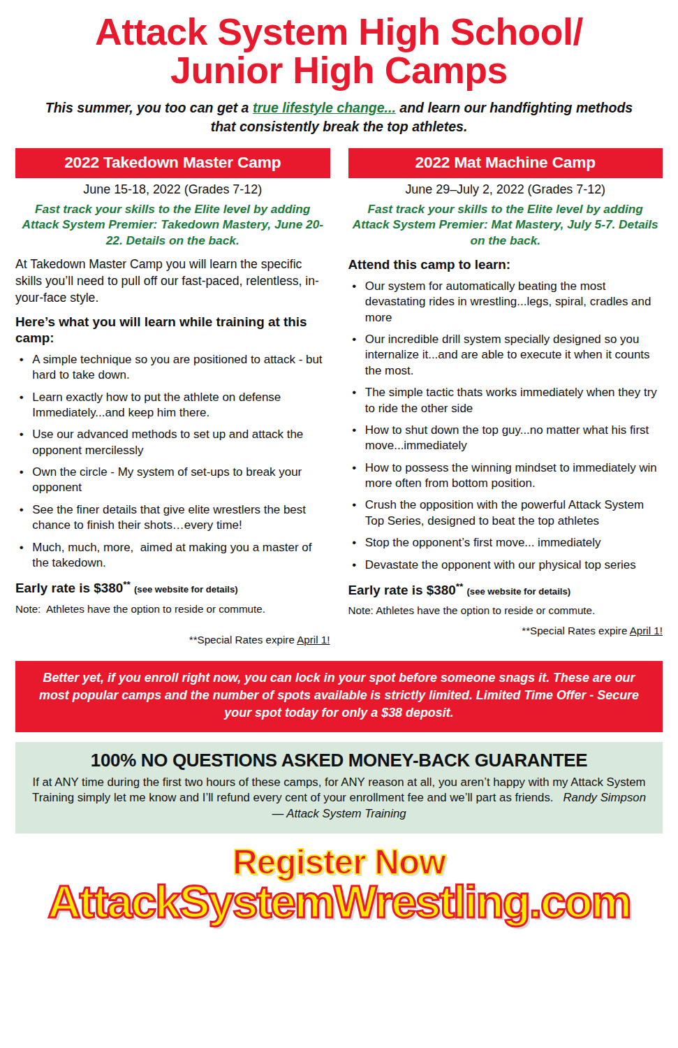Attack System High School/
Junior High Camps
This summer, you too can get a true lifestyle change... and learn our handfighting methods that consistently break the top athletes.
2022 Takedown Master Camp
June 15-18, 2022 (Grades 7-12)
Fast track your skills to the Elite level by adding Attack System Premier: Takedown Mastery, June 20-22. Details on the back.
At Takedown Master Camp you will learn the specific skills you’ll need to pull off our fast-paced, relentless, in-your-face style.
Here’s what you will learn while training at this camp:
A simple technique so you are positioned to attack - but hard to take down.
Learn exactly how to put the athlete on defense Immediately...and keep him there.
Use our advanced methods to set up and attack the opponent mercilessly
Own the circle - My system of set-ups to break your opponent
See the finer details that give elite wrestlers the best chance to finish their shots…every time!
Much, much, more, aimed at making you a master of the takedown.
Early rate is $380** (see website for details)
Note: Athletes have the option to reside or commute.
**Special Rates expire April 1!
2022 Mat Machine Camp
June 29–July 2, 2022 (Grades 7-12)
Fast track your skills to the Elite level by adding Attack System Premier: Mat Mastery, July 5-7. Details on the back.
Attend this camp to learn:
Our system for automatically beating the most devastating rides in wrestling...legs, spiral, cradles and more
Our incredible drill system specially designed so you internalize it...and are able to execute it when it counts the most.
The simple tactic thats works immediately when they try to ride the other side
How to shut down the top guy...no matter what his first move...immediately
How to possess the winning mindset to immediately win more often from bottom position.
Crush the opposition with the powerful Attack System Top Series, designed to beat the top athletes
Stop the opponent’s first move... immediately
Devastate the opponent with our physical top series
Early rate is $380** (see website for details)
Note: Athletes have the option to reside or commute.
**Special Rates expire April 1!
Better yet, if you enroll right now, you can lock in your spot before someone snags it. These are our most popular camps and the number of spots available is strictly limited. Limited Time Offer - Secure your spot today for only a $38 deposit.
100% NO QUESTIONS ASKED MONEY-BACK GUARANTEE
If at ANY time during the first two hours of these camps, for ANY reason at all, you aren’t happy with my Attack System Training simply let me know and I’ll refund every cent of your enrollment fee and we’ll part as friends. Randy Simpson — Attack System Training
Register Now AttackSystemWrestling.com